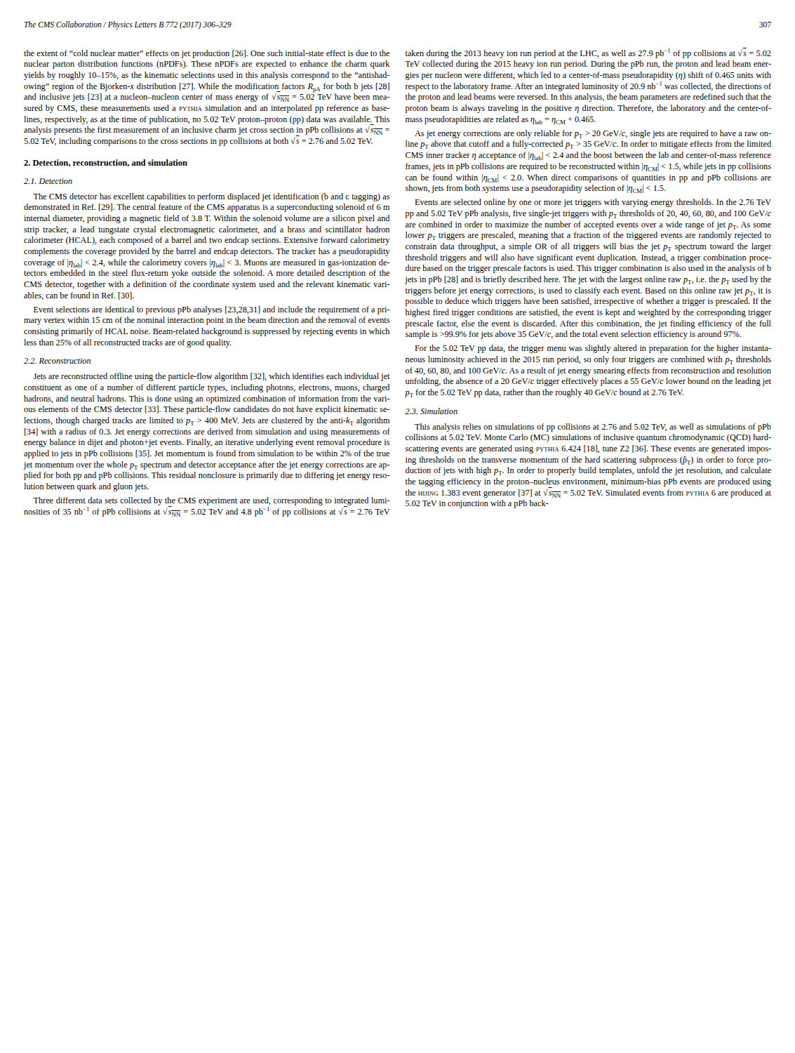The CMS Collaboration / Physics Letters B 772 (2017) 306–329 307
the extent of “cold nuclear matter” effects on jet production [26]. One such initial-state effect is due to the nuclear parton distribution functions (nPDFs). These nPDFs are expected to enhance the charm quark yields by roughly 10–15%, as the kinematic selections used in this analysis correspond to the “antishadowing” region of the Bjorken-x distribution [27]. While the modification factors RpA for both b jets [28] and inclusive jets [23] at a nucleon–nucleon center of mass energy of √sNN = 5.02 TeV have been measured by CMS, these measurements used a pythia simulation and an interpolated pp reference as baselines, respectively, as at the time of publication, no 5.02 TeV proton–proton (pp) data was available. This analysis presents the first measurement of an inclusive charm jet cross section in pPb collisions at √sNN = 5.02 TeV, including comparisons to the cross sections in pp collisions at both √s = 2.76 and 5.02 TeV.
2. Detection, reconstruction, and simulation
2.1. Detection
The CMS detector has excellent capabilities to perform displaced jet identification (b and c tagging) as demonstrated in Ref. [29]. The central feature of the CMS apparatus is a superconducting solenoid of 6 m internal diameter, providing a magnetic field of 3.8 T. Within the solenoid volume are a silicon pixel and strip tracker, a lead tungstate crystal electromagnetic calorimeter, and a brass and scintillator hadron calorimeter (HCAL), each composed of a barrel and two endcap sections. Extensive forward calorimetry complements the coverage provided by the barrel and endcap detectors. The tracker has a pseudorapidity coverage of |ηlab| < 2.4, while the calorimetry covers |ηlab| < 3. Muons are measured in gas-ionization detectors embedded in the steel flux-return yoke outside the solenoid. A more detailed description of the CMS detector, together with a definition of the coordinate system used and the relevant kinematic variables, can be found in Ref. [30].
Event selections are identical to previous pPb analyses [23,28,31] and include the requirement of a primary vertex within 15 cm of the nominal interaction point in the beam direction and the removal of events consisting primarily of HCAL noise. Beam-related background is suppressed by rejecting events in which less than 25% of all reconstructed tracks are of good quality.
2.2. Reconstruction
Jets are reconstructed offline using the particle-flow algorithm [32], which identifies each individual jet constituent as one of a number of different particle types, including photons, electrons, muons, charged hadrons, and neutral hadrons. This is done using an optimized combination of information from the various elements of the CMS detector [33]. These particle-flow candidates do not have explicit kinematic selections, though charged tracks are limited to pT > 400 MeV. Jets are clustered by the anti-kT algorithm [34] with a radius of 0.3. Jet energy corrections are derived from simulation and using measurements of energy balance in dijet and photon+jet events. Finally, an iterative underlying event removal procedure is applied to jets in pPb collisions [35]. Jet momentum is found from simulation to be within 2% of the true jet momentum over the whole pT spectrum and detector acceptance after the jet energy corrections are applied for both pp and pPb collisions. This residual nonclosure is primarily due to differing jet energy resolution between quark and gluon jets.
Three different data sets collected by the CMS experiment are used, corresponding to integrated luminosities of 35 nb−1 of pPb collisions at √sNN = 5.02 TeV and 4.8 pb−1 of pp collisions at √s = 2.76 TeV taken during the 2013 heavy ion run period at the LHC, as well as 27.9 pb−1 of pp collisions at √s = 5.02 TeV collected during the 2015 heavy ion run period. During the pPb run, the proton and lead beam energies per nucleon were different, which led to a center-of-mass pseudorapidity (η) shift of 0.465 units with respect to the laboratory frame. After an integrated luminosity of 20.9 nb−1 was collected, the directions of the proton and lead beams were reversed. In this analysis, the beam parameters are redefined such that the proton beam is always traveling in the positive η direction. Therefore, the laboratory and the center-of-mass pseudorapidities are related as ηlab = ηCM + 0.465.
As jet energy corrections are only reliable for pT > 20 GeV/c, single jets are required to have a raw online pT above that cutoff and a fully-corrected pT > 35 GeV/c. In order to mitigate effects from the limited CMS inner tracker η acceptance of |ηlab| < 2.4 and the boost between the lab and center-of-mass reference frames, jets in pPb collisions are required to be reconstructed within |ηCM| < 1.5, while jets in pp collisions can be found within |ηCM| < 2.0. When direct comparisons of quantities in pp and pPb collisions are shown, jets from both systems use a pseudorapidity selection of |ηCM| < 1.5.
Events are selected online by one or more jet triggers with varying energy thresholds. In the 2.76 TeV pp and 5.02 TeV pPb analysis, five single-jet triggers with pT thresholds of 20, 40, 60, 80, and 100 GeV/c are combined in order to maximize the number of accepted events over a wide range of jet pT. As some lower pT triggers are prescaled, meaning that a fraction of the triggered events are randomly rejected to constrain data throughput, a simple OR of all triggers will bias the jet pT spectrum toward the larger threshold triggers and will also have significant event duplication. Instead, a trigger combination procedure based on the trigger prescale factors is used. This trigger combination is also used in the analysis of b jets in pPb [28] and is briefly described here. The jet with the largest online raw pT, i.e. the pT used by the triggers before jet energy corrections, is used to classify each event. Based on this online raw jet pT, it is possible to deduce which triggers have been satisfied, irrespective of whether a trigger is prescaled. If the highest fired trigger conditions are satisfied, the event is kept and weighted by the corresponding trigger prescale factor, else the event is discarded. After this combination, the jet finding efficiency of the full sample is >99.9% for jets above 35 GeV/c, and the total event selection efficiency is around 97%.
For the 5.02 TeV pp data, the trigger menu was slightly altered in preparation for the higher instantaneous luminosity achieved in the 2015 run period, so only four triggers are combined with pT thresholds of 40, 60, 80, and 100 GeV/c. As a result of jet energy smearing effects from reconstruction and resolution unfolding, the absence of a 20 GeV/c trigger effectively places a 55 GeV/c lower bound on the leading jet pT for the 5.02 TeV pp data, rather than the roughly 40 GeV/c bound at 2.76 TeV.
2.3. Simulation
This analysis relies on simulations of pp collisions at 2.76 and 5.02 TeV, as well as simulations of pPb collisions at 5.02 TeV. Monte Carlo (MC) simulations of inclusive quantum chromodynamic (QCD) hard-scattering events are generated using pythia 6.424 [18], tune Z2 [36]. These events are generated imposing thresholds on the transverse momentum of the hard scattering subprocess (p̂T) in order to force production of jets with high pT. In order to properly build templates, unfold the jet resolution, and calculate the tagging efficiency in the proton–nucleus environment, minimum-bias pPb events are produced using the hijing 1.383 event generator [37] at √sNN = 5.02 TeV. Simulated events from pythia 6 are produced at 5.02 TeV in conjunction with a pPb back-